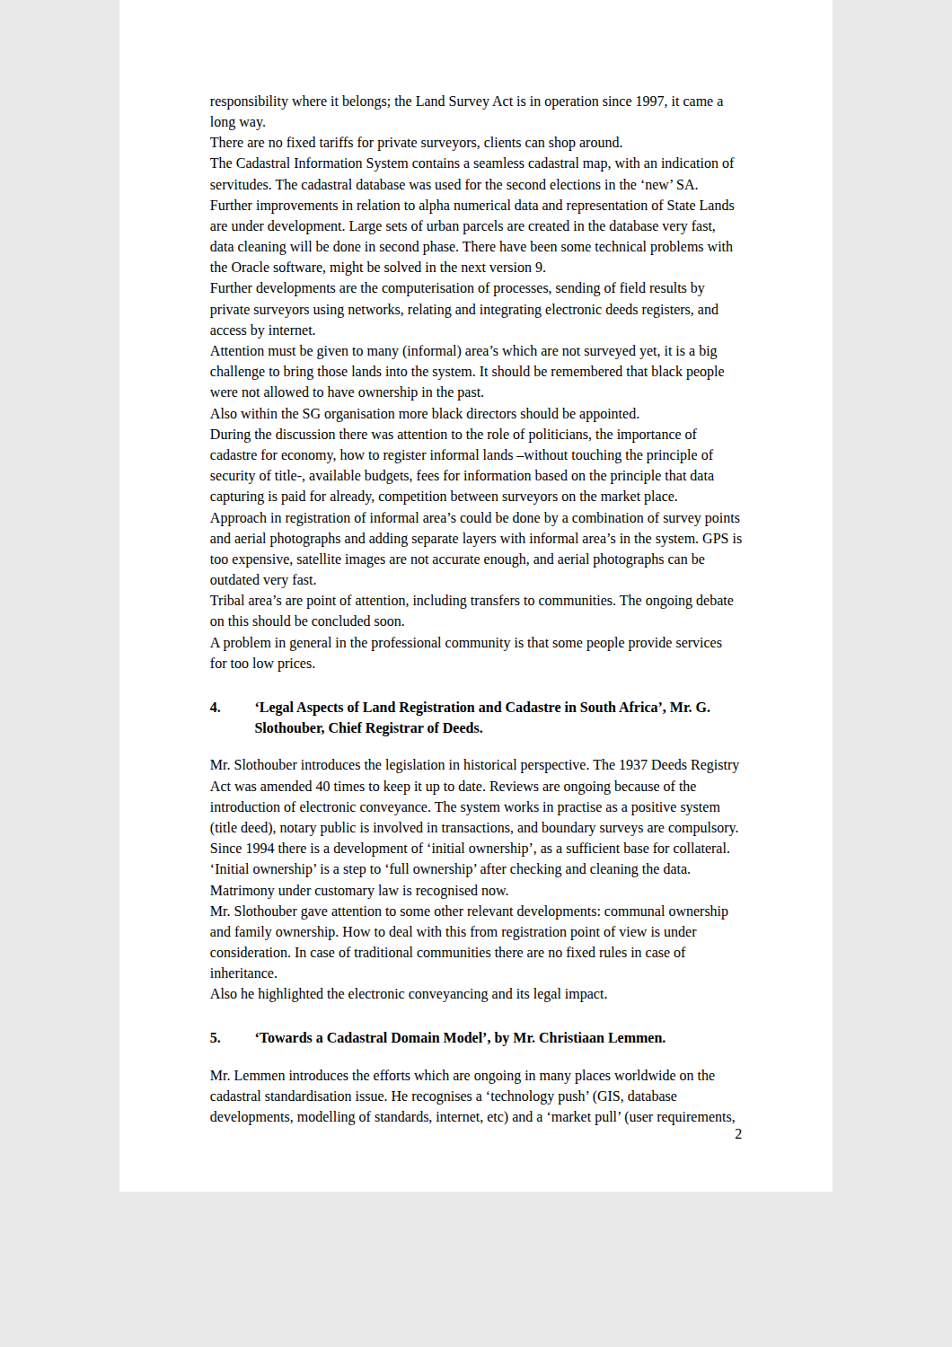responsibility where it belongs; the Land Survey Act is in operation since 1997, it came a long way.
There are no fixed tariffs for private surveyors, clients can shop around.
The Cadastral Information System contains a seamless cadastral map, with an indication of servitudes. The cadastral database was used for the second elections in the ‘new’ SA.
Further improvements in relation to alpha numerical data and representation of State Lands are under development. Large sets of urban parcels are created in the database very fast, data cleaning will be done in second phase. There have been some technical problems with the Oracle software, might be solved in the next version 9.
Further developments are the computerisation of processes, sending of field results by private surveyors using networks, relating and integrating electronic deeds registers, and access by internet.
Attention must be given to many (informal) area’s which are not surveyed yet, it is a big challenge to bring those lands into the system. It should be remembered that black people were not allowed to have ownership in the past.
Also within the SG organisation more black directors should be appointed.
During the discussion there was attention to the role of politicians, the importance of cadastre for economy, how to register informal lands –without touching the principle of security of title-, available budgets, fees for information based on the principle that data capturing is paid for already, competition between surveyors on the market place.
Approach in registration of informal area’s could be done by a combination of survey points and aerial photographs and adding separate layers with informal area’s in the system. GPS is too expensive, satellite images are not accurate enough, and aerial photographs can be outdated very fast.
Tribal area’s are point of attention, including transfers to communities. The ongoing debate on this should be concluded soon.
A problem in general in the professional community is that some people provide services for too low prices.
4.‘Legal Aspects of Land Registration and Cadastre in South Africa’, Mr. G. Slothouber, Chief Registrar of Deeds.
Mr. Slothouber introduces the legislation in historical perspective. The 1937 Deeds Registry Act was amended 40 times to keep it up to date. Reviews are ongoing because of the introduction of electronic conveyance. The system works in practise as a positive system (title deed), notary public is involved in transactions, and boundary surveys are compulsory.
Since 1994 there is a development of ‘initial ownership’, as a sufficient base for collateral. ‘Initial ownership’ is a step to ‘full ownership’ after checking and cleaning the data. Matrimony under customary law is recognised now.
Mr. Slothouber gave attention to some other relevant developments: communal ownership and family ownership. How to deal with this from registration point of view is under consideration. In case of traditional communities there are no fixed rules in case of inheritance.
Also he highlighted the electronic conveyancing and its legal impact.
5.‘Towards a Cadastral Domain Model’, by Mr. Christiaan Lemmen.
Mr. Lemmen introduces the efforts which are ongoing in many places worldwide on the cadastral standardisation issue. He recognises a ‘technology push’ (GIS, database developments, modelling of standards, internet, etc) and a ‘market pull’ (user requirements,
2